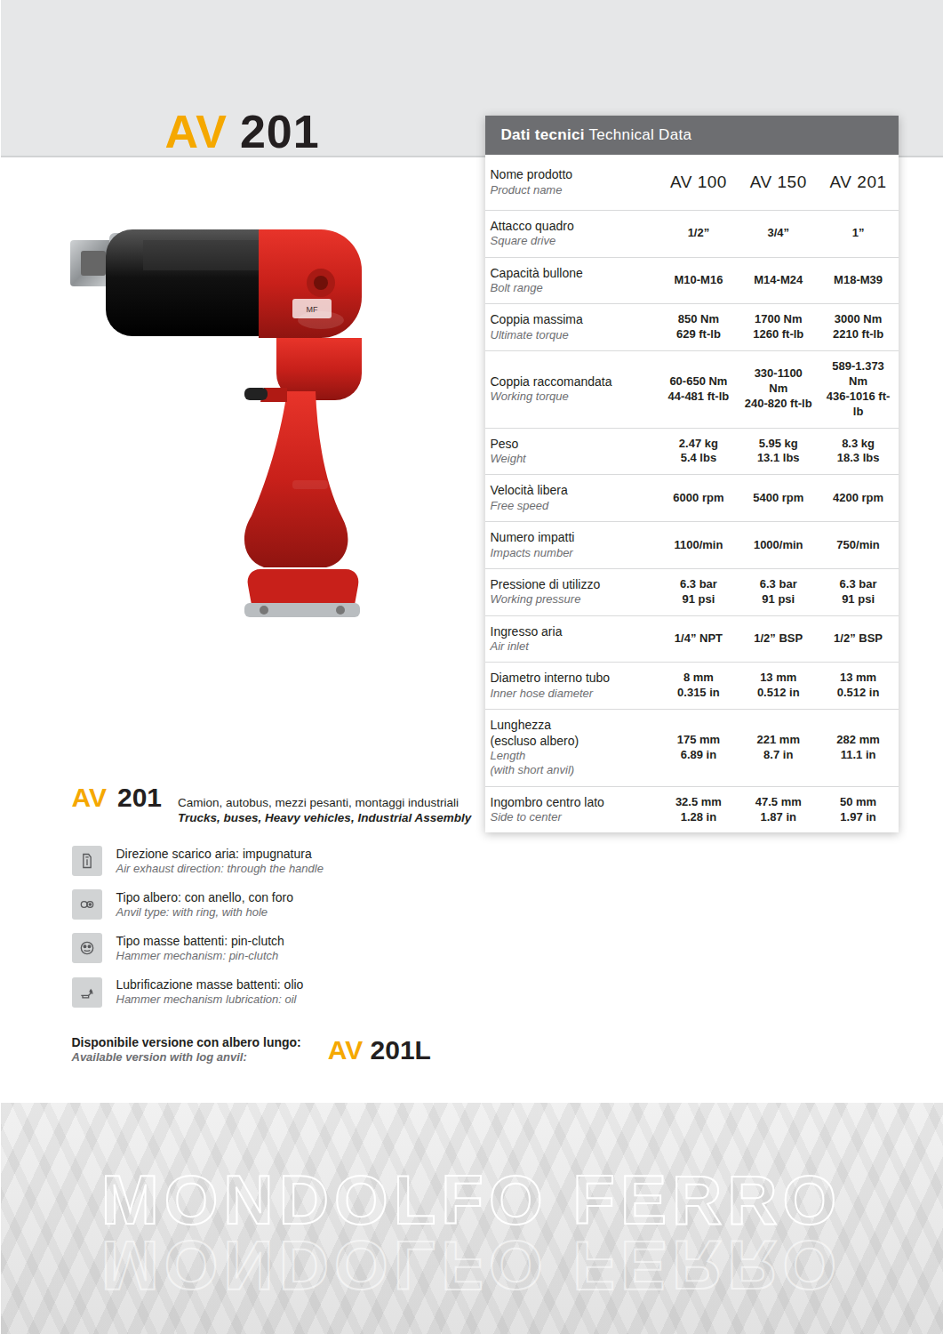AV 201
Dati tecnici Technical Data
| Nome prodotto Product name | AV 100 | AV 150 | AV 201 |
| Attacco quadro Square drive | 1/2” | 3/4” | 1” |
| Capacità bullone Bolt range | M10-M16 | M14-M24 | M18-M39 |
| Coppia massima Ultimate torque | 850 Nm 629 ft-lb | 1700 Nm 1260 ft-lb | 3000 Nm 2210 ft-lb |
| Coppia raccomandata Working torque | 60-650 Nm 44-481 ft-lb | 330-1100 Nm 240-820 ft-lb | 589-1.373 Nm 436-1016 ft-lb |
| Peso Weight | 2.47 kg 5.4 lbs | 5.95 kg 13.1 lbs | 8.3 kg 18.3 lbs |
| Velocità libera Free speed | 6000 rpm | 5400 rpm | 4200 rpm |
| Numero impatti Impacts number | 1100/min | 1000/min | 750/min |
| Pressione di utilizzo Working pressure | 6.3 bar 91 psi | 6.3 bar 91 psi | 6.3 bar 91 psi |
| Ingresso aria Air inlet | 1/4” NPT | 1/2” BSP | 1/2” BSP |
| Diametro interno tubo Inner hose diameter | 8 mm 0.315 in | 13 mm 0.512 in | 13 mm 0.512 in |
| Lunghezza (escluso albero) Length (with short anvil) | 175 mm 6.89 in | 221 mm 8.7 in | 282 mm 11.1 in |
| Ingombro centro lato Side to center | 32.5 mm 1.28 in | 47.5 mm 1.87 in | 50 mm 1.97 in |
AV 201 Camion, autobus, mezzi pesanti, montaggi industriali Trucks, buses, Heavy vehicles, Industrial Assembly
Direzione scarico aria: impugnatura Air exhaust direction: through the handle
Tipo albero: con anello, con foro Anvil type: with ring, with hole
Tipo masse battenti: pin-clutch Hammer mechanism: pin-clutch
Lubrificazione masse battenti: olio Hammer mechanism lubrication: oil
Disponibile versione con albero lungo: Available version with log anvil: AV 201L
MONDOLFO FERRO
MONDOLFO FERRO